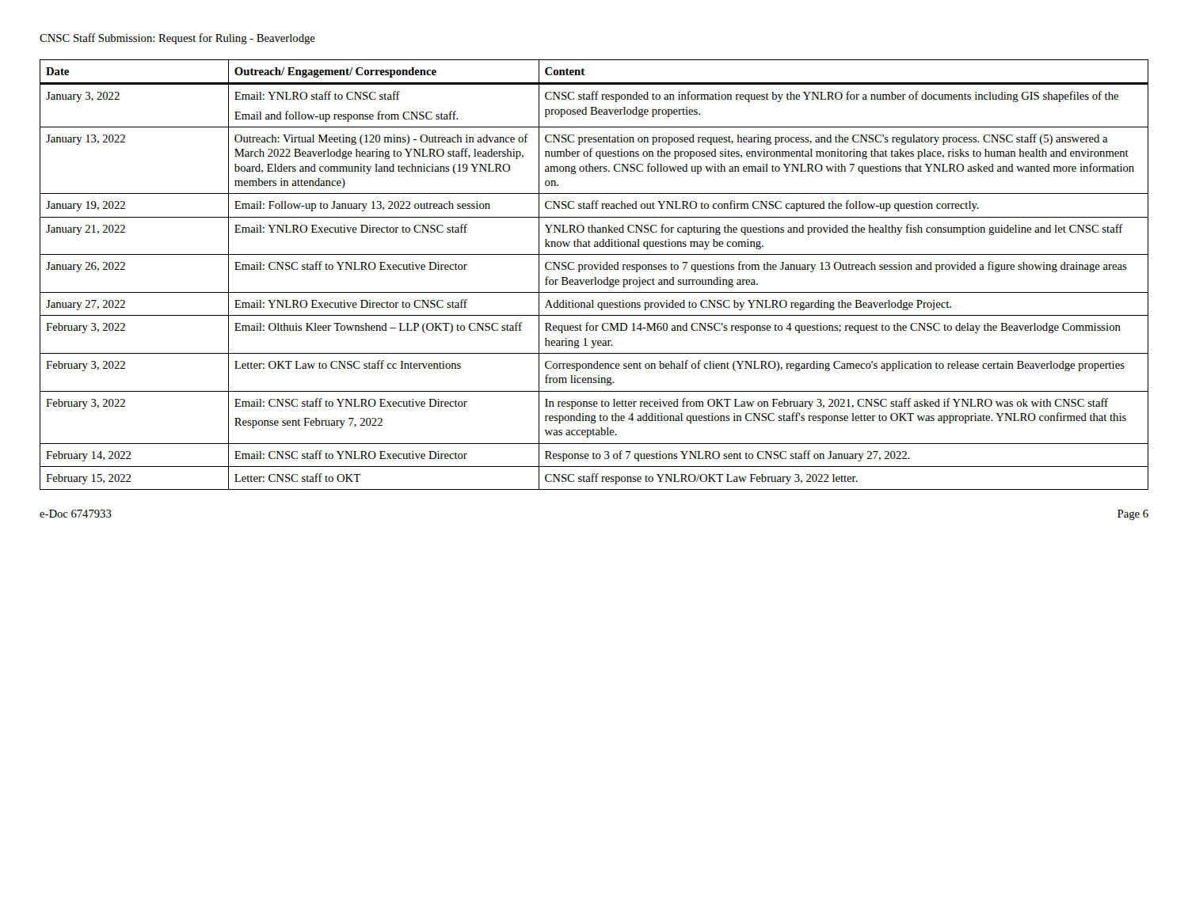CNSC Staff Submission: Request for Ruling - Beaverlodge
| Date | Outreach/ Engagement/ Correspondence | Content |
| --- | --- | --- |
| January 3, 2022 | Email: YNLRO staff to CNSC staff Email and follow-up response from CNSC staff. | CNSC staff responded to an information request by the YNLRO for a number of documents including GIS shapefiles of the proposed Beaverlodge properties. |
| January 13, 2022 | Outreach: Virtual Meeting (120 mins) - Outreach in advance of March 2022 Beaverlodge hearing to YNLRO staff, leadership, board, Elders and community land technicians (19 YNLRO members in attendance) | CNSC presentation on proposed request, hearing process, and the CNSC's regulatory process. CNSC staff (5) answered a number of questions on the proposed sites, environmental monitoring that takes place, risks to human health and environment among others. CNSC followed up with an email to YNLRO with 7 questions that YNLRO asked and wanted more information on. |
| January 19, 2022 | Email: Follow-up to January 13, 2022 outreach session | CNSC staff reached out YNLRO to confirm CNSC captured the follow-up question correctly. |
| January 21, 2022 | Email: YNLRO Executive Director to CNSC staff | YNLRO thanked CNSC for capturing the questions and provided the healthy fish consumption guideline and let CNSC staff know that additional questions may be coming. |
| January 26, 2022 | Email: CNSC staff to YNLRO Executive Director | CNSC provided responses to 7 questions from the January 13 Outreach session and provided a figure showing drainage areas for Beaverlodge project and surrounding area. |
| January 27, 2022 | Email: YNLRO Executive Director to CNSC staff | Additional questions provided to CNSC by YNLRO regarding the Beaverlodge Project. |
| February 3, 2022 | Email: Olthuis Kleer Townshend – LLP (OKT) to CNSC staff | Request for CMD 14-M60 and CNSC's response to 4 questions; request to the CNSC to delay the Beaverlodge Commission hearing 1 year. |
| February 3, 2022 | Letter: OKT Law to CNSC staff cc Interventions | Correspondence sent on behalf of client (YNLRO), regarding Cameco's application to release certain Beaverlodge properties from licensing. |
| February 3, 2022 | Email: CNSC staff to YNLRO Executive Director Response sent February 7, 2022 | In response to letter received from OKT Law on February 3, 2021, CNSC staff asked if YNLRO was ok with CNSC staff responding to the 4 additional questions in CNSC staff's response letter to OKT was appropriate. YNLRO confirmed that this was acceptable. |
| February 14, 2022 | Email: CNSC staff to YNLRO Executive Director | Response to 3 of 7 questions YNLRO sent to CNSC staff on January 27, 2022. |
| February 15, 2022 | Letter: CNSC staff to OKT | CNSC staff response to YNLRO/OKT Law February 3, 2022 letter. |
e-Doc 6747933 Page 6